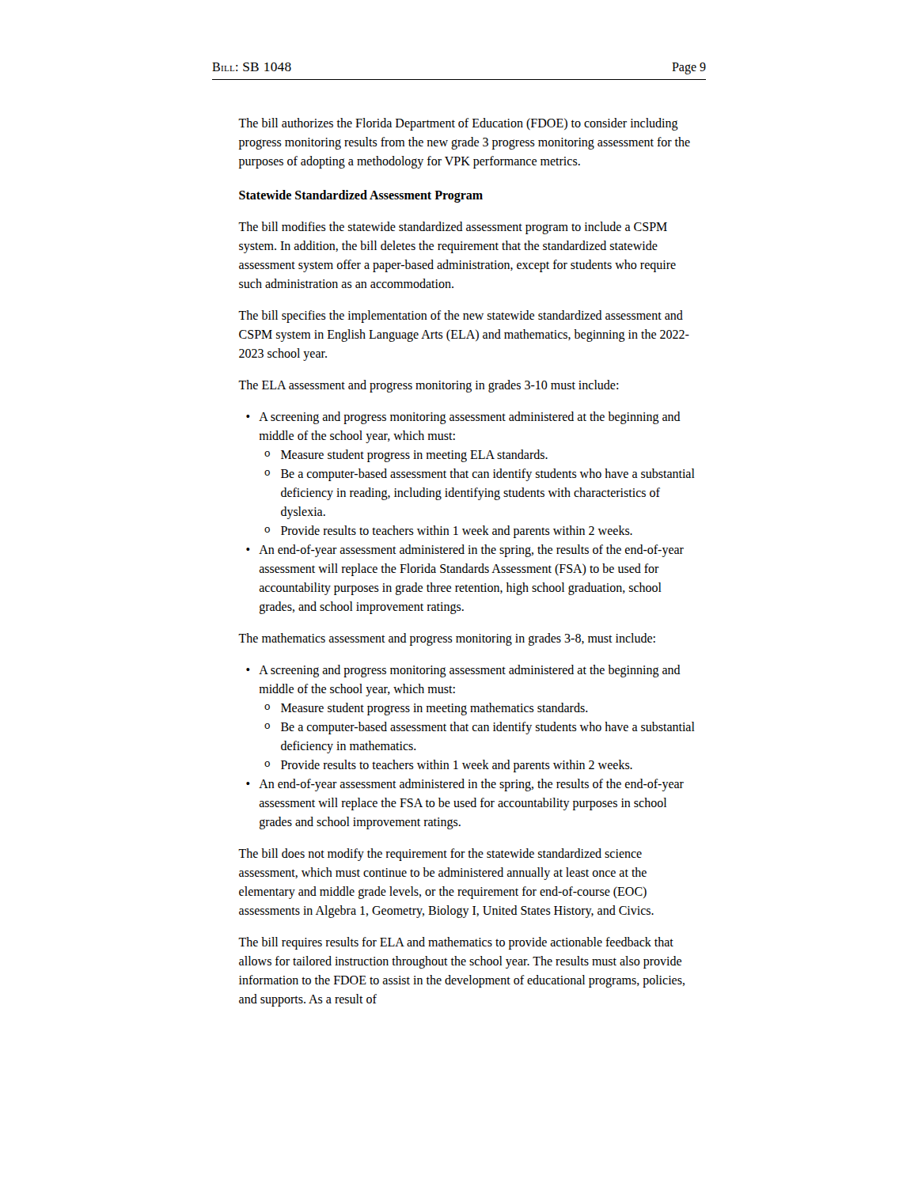Bill: SB 1048
Page 9
The bill authorizes the Florida Department of Education (FDOE) to consider including progress monitoring results from the new grade 3 progress monitoring assessment for the purposes of adopting a methodology for VPK performance metrics.
Statewide Standardized Assessment Program
The bill modifies the statewide standardized assessment program to include a CSPM system. In addition, the bill deletes the requirement that the standardized statewide assessment system offer a paper-based administration, except for students who require such administration as an accommodation.
The bill specifies the implementation of the new statewide standardized assessment and CSPM system in English Language Arts (ELA) and mathematics, beginning in the 2022-2023 school year.
The ELA assessment and progress monitoring in grades 3-10 must include:
A screening and progress monitoring assessment administered at the beginning and middle of the school year, which must:
Measure student progress in meeting ELA standards.
Be a computer-based assessment that can identify students who have a substantial deficiency in reading, including identifying students with characteristics of dyslexia.
Provide results to teachers within 1 week and parents within 2 weeks.
An end-of-year assessment administered in the spring, the results of the end-of-year assessment will replace the Florida Standards Assessment (FSA) to be used for accountability purposes in grade three retention, high school graduation, school grades, and school improvement ratings.
The mathematics assessment and progress monitoring in grades 3-8, must include:
A screening and progress monitoring assessment administered at the beginning and middle of the school year, which must:
Measure student progress in meeting mathematics standards.
Be a computer-based assessment that can identify students who have a substantial deficiency in mathematics.
Provide results to teachers within 1 week and parents within 2 weeks.
An end-of-year assessment administered in the spring, the results of the end-of-year assessment will replace the FSA to be used for accountability purposes in school grades and school improvement ratings.
The bill does not modify the requirement for the statewide standardized science assessment, which must continue to be administered annually at least once at the elementary and middle grade levels, or the requirement for end-of-course (EOC) assessments in Algebra 1, Geometry, Biology I, United States History, and Civics.
The bill requires results for ELA and mathematics to provide actionable feedback that allows for tailored instruction throughout the school year. The results must also provide information to the FDOE to assist in the development of educational programs, policies, and supports. As a result of